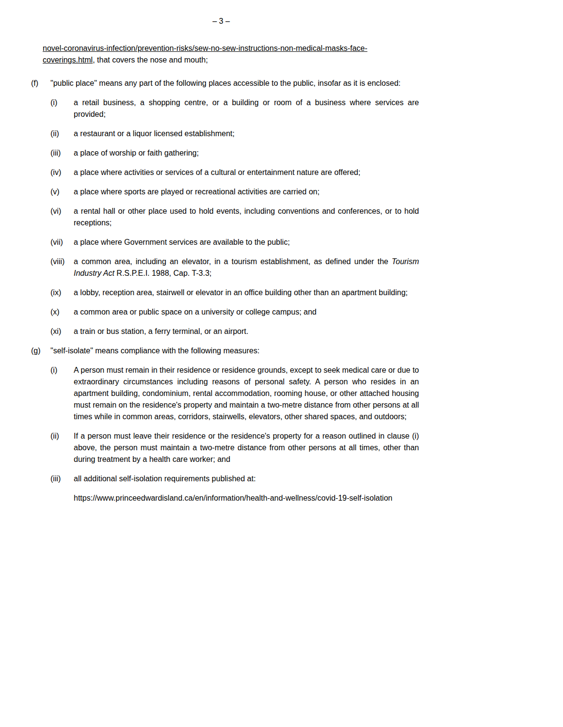– 3 –
novel-coronavirus-infection/prevention-risks/sew-no-sew-instructions-non-medical-masks-face-coverings.html, that covers the nose and mouth;
(f)
"public place" means any part of the following places accessible to the public, insofar as it is enclosed:
(i)
a retail business, a shopping centre, or a building or room of a business where services are provided;
(ii)
a restaurant or a liquor licensed establishment;
(iii)
a place of worship or faith gathering;
(iv)
a place where activities or services of a cultural or entertainment nature are offered;
(v)
a place where sports are played or recreational activities are carried on;
(vi)
a rental hall or other place used to hold events, including conventions and conferences, or to hold receptions;
(vii)
a place where Government services are available to the public;
(viii)
a common area, including an elevator, in a tourism establishment, as defined under the Tourism Industry Act R.S.P.E.I. 1988, Cap. T-3.3;
(ix)
a lobby, reception area, stairwell or elevator in an office building other than an apartment building;
(x)
a common area or public space on a university or college campus; and
(xi)
a train or bus station, a ferry terminal, or an airport.
(g)
"self-isolate" means compliance with the following measures:
(i)
A person must remain in their residence or residence grounds, except to seek medical care or due to extraordinary circumstances including reasons of personal safety. A person who resides in an apartment building, condominium, rental accommodation, rooming house, or other attached housing must remain on the residence's property and maintain a two-metre distance from other persons at all times while in common areas, corridors, stairwells, elevators, other shared spaces, and outdoors;
(ii)
If a person must leave their residence or the residence's property for a reason outlined in clause (i) above, the person must maintain a two-metre distance from other persons at all times, other than during treatment by a health care worker; and
(iii)
all additional self-isolation requirements published at:
https://www.princeedwardisland.ca/en/information/health-and-wellness/covid-19-self-isolation